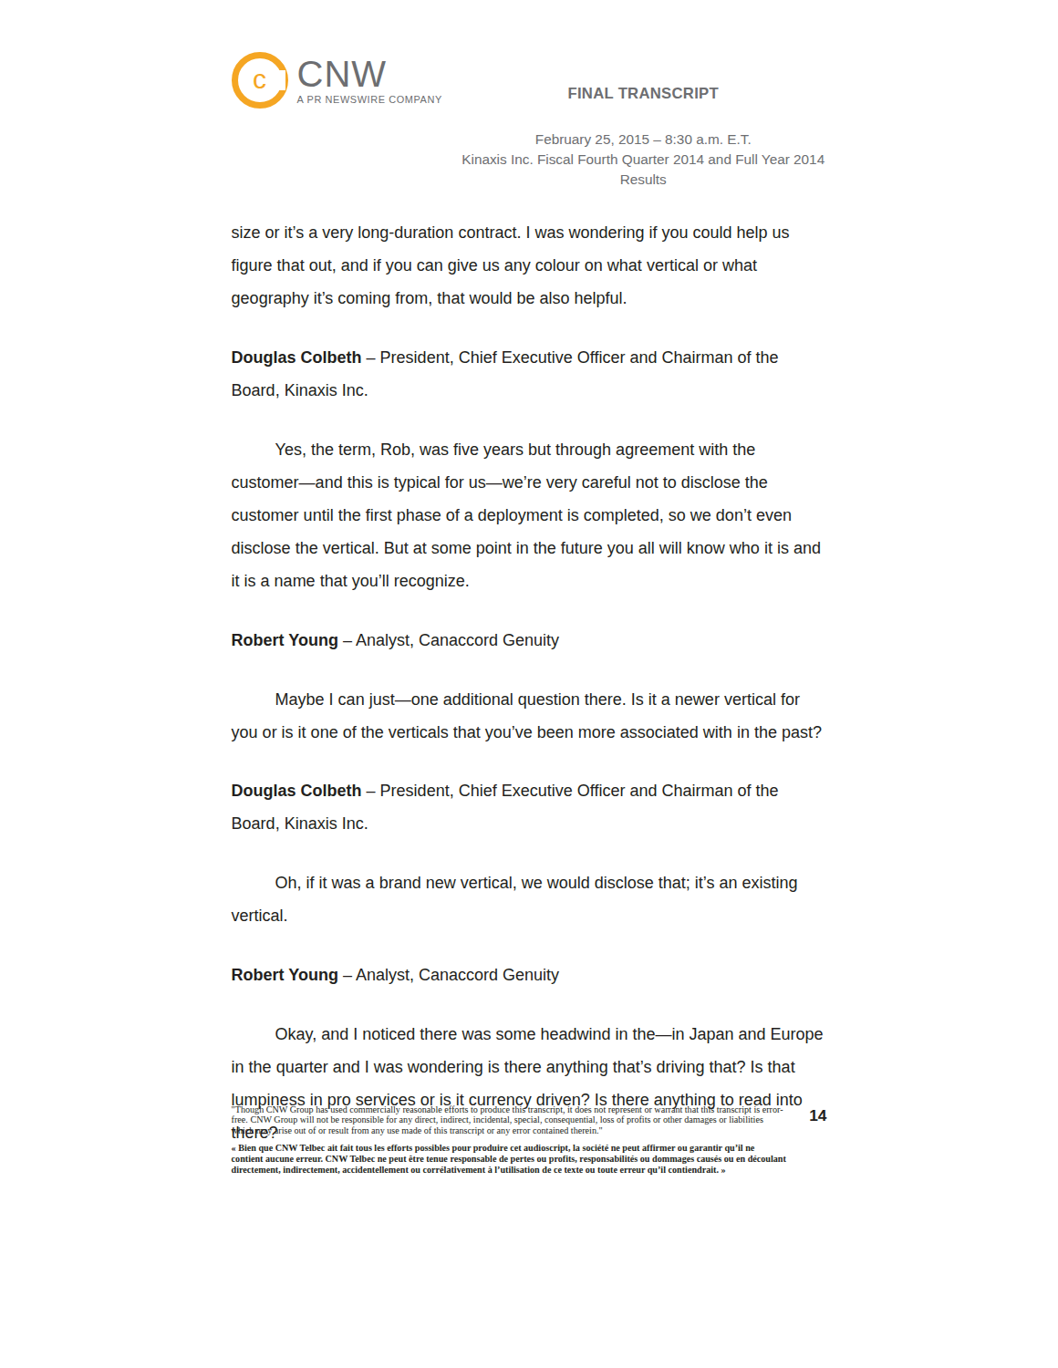CNW
A PR NEWSWIRE COMPANY
FINAL TRANSCRIPT
February 25, 2015 – 8:30 a.m. E.T.
Kinaxis Inc. Fiscal Fourth Quarter 2014 and Full Year 2014 Results
size or it’s a very long-duration contract. I was wondering if you could help us figure that out, and if you can give us any colour on what vertical or what geography it’s coming from, that would be also helpful.
Douglas Colbeth – President, Chief Executive Officer and Chairman of the Board, Kinaxis Inc.
Yes, the term, Rob, was five years but through agreement with the customer—and this is typical for us—we’re very careful not to disclose the customer until the first phase of a deployment is completed, so we don’t even disclose the vertical. But at some point in the future you all will know who it is and it is a name that you’ll recognize.
Robert Young – Analyst, Canaccord Genuity
Maybe I can just—one additional question there. Is it a newer vertical for you or is it one of the verticals that you’ve been more associated with in the past?
Douglas Colbeth – President, Chief Executive Officer and Chairman of the Board, Kinaxis Inc.
Oh, if it was a brand new vertical, we would disclose that; it’s an existing vertical.
Robert Young – Analyst, Canaccord Genuity
Okay, and I noticed there was some headwind in the—in Japan and Europe in the quarter and I was wondering is there anything that’s driving that? Is that lumpiness in pro services or is it currency driven? Is there anything to read into there?
"Though CNW Group has used commercially reasonable efforts to produce this transcript, it does not represent or warrant that this transcript is error-free. CNW Group will not be responsible for any direct, indirect, incidental, special, consequential, loss of profits or other damages or liabilities which may arise out of or result from any use made of this transcript or any error contained therein."
« Bien que CNW Telbec ait fait tous les efforts possibles pour produire cet audioscript, la société ne peut affirmer ou garantir qu’il ne contient aucune erreur. CNW Telbec ne peut être tenue responsable de pertes ou profits, responsabilités ou dommages causés ou en découlant directement, indirectement, accidentellement ou corrélativement à l’utilisation de ce texte ou toute erreur qu’il contiendrait. »
14